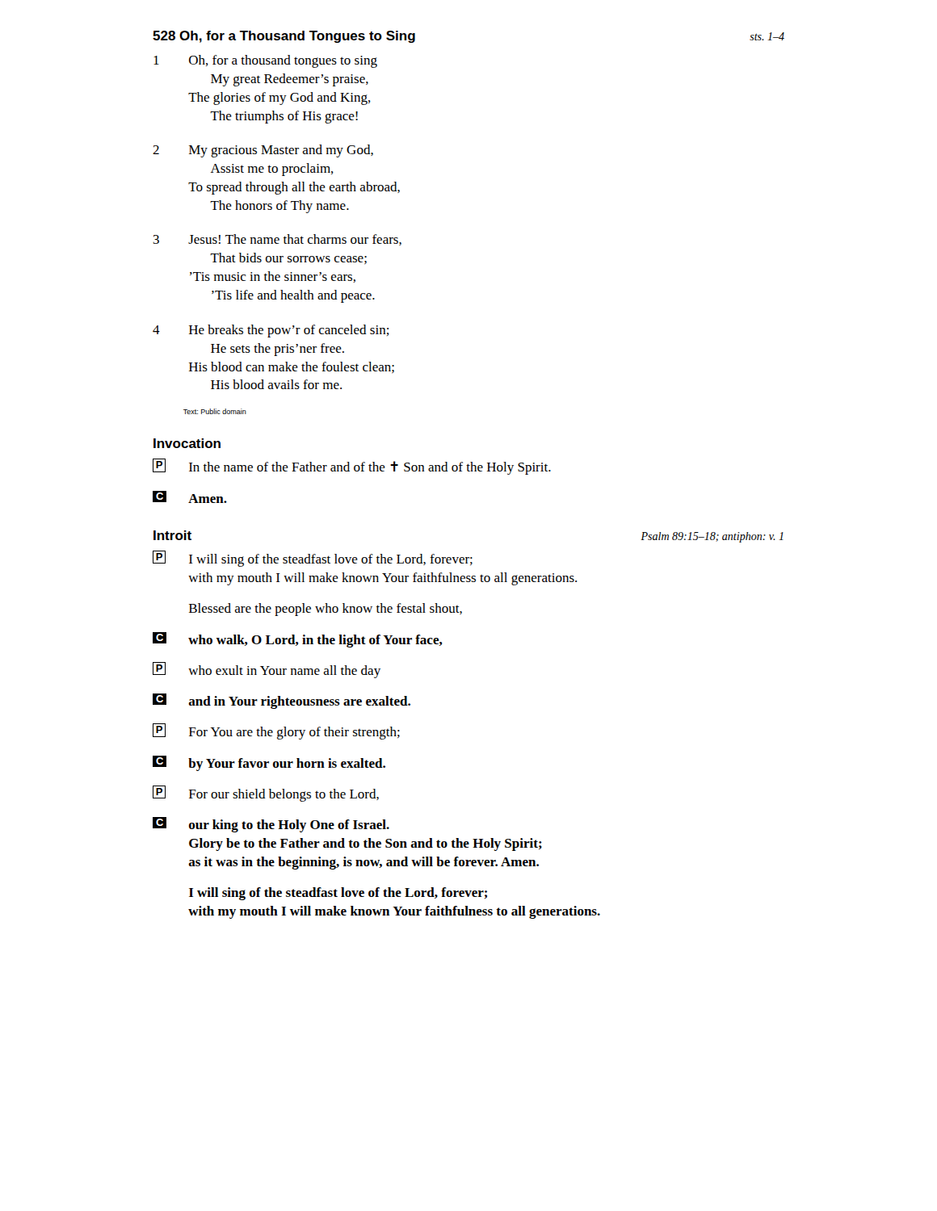528 Oh, for a Thousand Tongues to Sing sts. 1–4
1
Oh, for a thousand tongues to sing
My great Redeemer’s praise,
The glories of my God and King,
The triumphs of His grace!
2
My gracious Master and my God,
Assist me to proclaim,
To spread through all the earth abroad,
The honors of Thy name.
3
Jesus! The name that charms our fears,
That bids our sorrows cease;
’Tis music in the sinner’s ears,
’Tis life and health and peace.
4
He breaks the pow’r of canceled sin;
He sets the pris’ner free.
His blood can make the foulest clean;
His blood avails for me.
Text: Public domain
Invocation
P
In the name of the Father and of the ✝ Son and of the Holy Spirit.
C
Amen.
Introit Psalm 89:15–18; antiphon: v. 1
P
I will sing of the steadfast love of the Lord, forever;
with my mouth I will make known Your faithfulness to all generations.
Blessed are the people who know the festal shout,
C
who walk, O Lord, in the light of Your face,
P
who exult in Your name all the day
C
and in Your righteousness are exalted.
P
For You are the glory of their strength;
C
by Your favor our horn is exalted.
P
For our shield belongs to the Lord,
C
our king to the Holy One of Israel.
Glory be to the Father and to the Son and to the Holy Spirit;
as it was in the beginning, is now, and will be forever. Amen.
I will sing of the steadfast love of the Lord, forever;
with my mouth I will make known Your faithfulness to all generations.